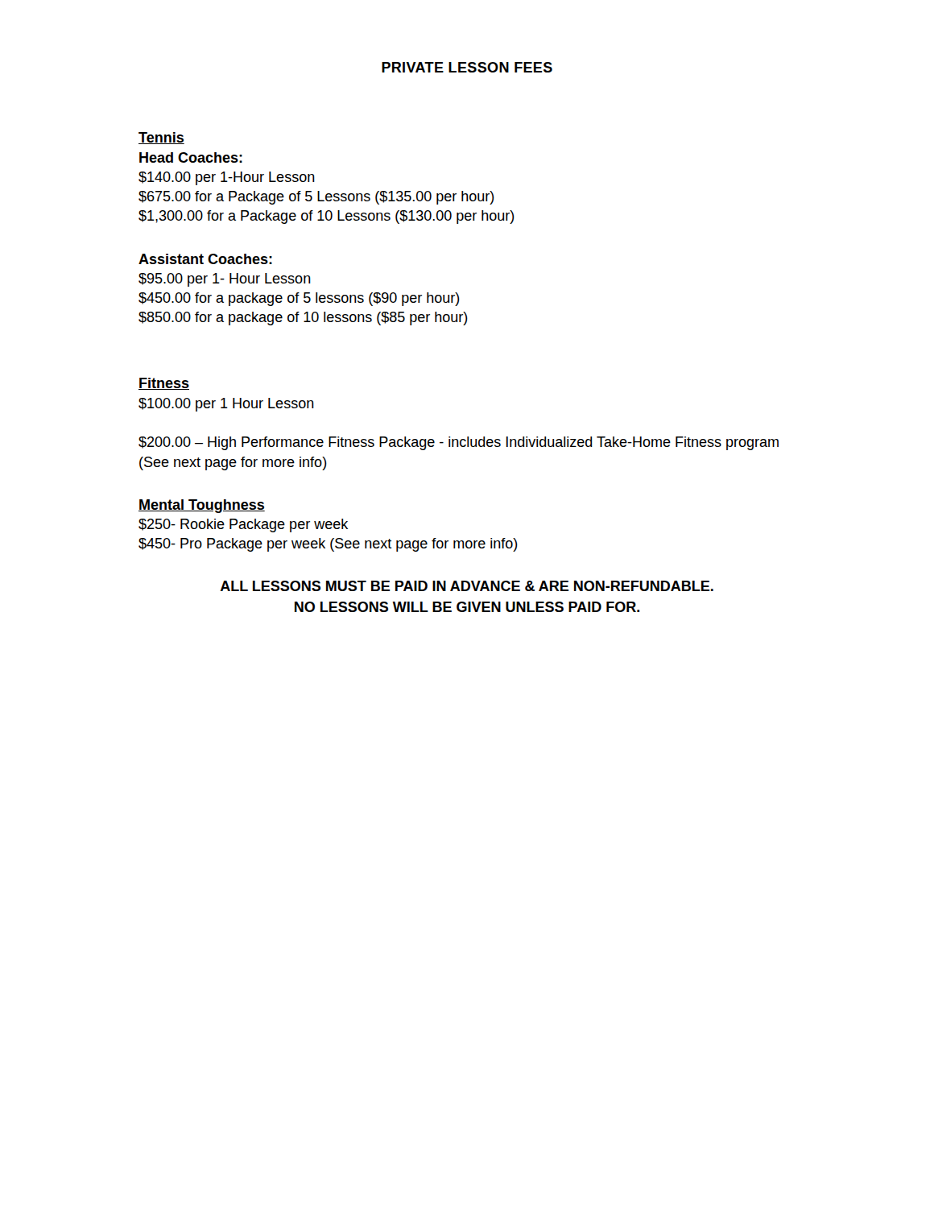PRIVATE LESSON FEES
Tennis
Head Coaches:
$140.00 per 1-Hour Lesson
$675.00 for a Package of 5 Lessons ($135.00 per hour)
$1,300.00 for a Package of 10 Lessons ($130.00 per hour)
Assistant Coaches:
$95.00 per 1- Hour Lesson
$450.00 for a package of 5 lessons ($90 per hour)
$850.00 for a package of 10 lessons ($85 per hour)
Fitness
$100.00 per 1 Hour Lesson
$200.00 – High Performance Fitness Package - includes Individualized Take-Home Fitness program (See next page for more info)
Mental Toughness
$250- Rookie Package per week
$450- Pro Package per week (See next page for more info)
ALL LESSONS MUST BE PAID IN ADVANCE & ARE NON-REFUNDABLE.
NO LESSONS WILL BE GIVEN UNLESS PAID FOR.